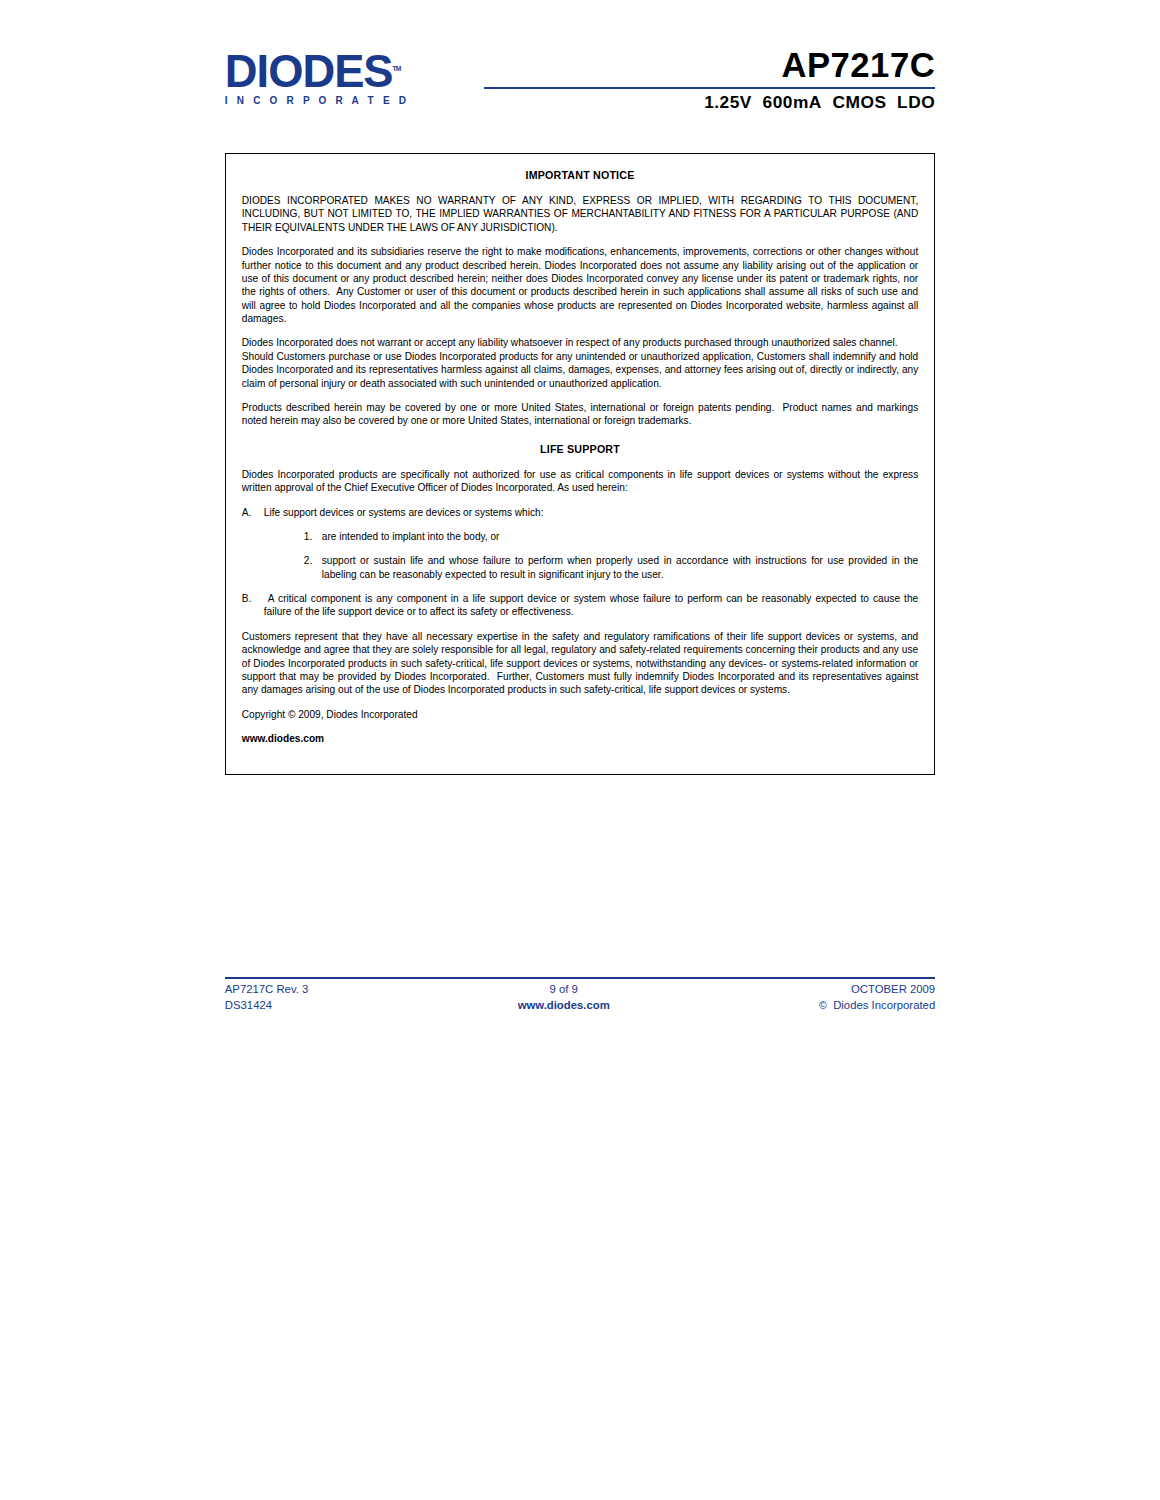DIODESTM
I N C O R P O R A T E D
AP7217C
1.25V 600mA CMOS LDO
IMPORTANT NOTICE
DIODES INCORPORATED MAKES NO WARRANTY OF ANY KIND, EXPRESS OR IMPLIED, WITH REGARDING TO THIS DOCUMENT, INCLUDING, BUT NOT LIMITED TO, THE IMPLIED WARRANTIES OF MERCHANTABILITY AND FITNESS FOR A PARTICULAR PURPOSE (AND THEIR EQUIVALENTS UNDER THE LAWS OF ANY JURISDICTION).
Diodes Incorporated and its subsidiaries reserve the right to make modifications, enhancements, improvements, corrections or other changes without further notice to this document and any product described herein. Diodes Incorporated does not assume any liability arising out of the application or use of this document or any product described herein; neither does Diodes Incorporated convey any license under its patent or trademark rights, nor the rights of others. Any Customer or user of this document or products described herein in such applications shall assume all risks of such use and will agree to hold Diodes Incorporated and all the companies whose products are represented on Diodes Incorporated website, harmless against all damages.
Diodes Incorporated does not warrant or accept any liability whatsoever in respect of any products purchased through unauthorized sales channel.
Should Customers purchase or use Diodes Incorporated products for any unintended or unauthorized application, Customers shall indemnify and hold Diodes Incorporated and its representatives harmless against all claims, damages, expenses, and attorney fees arising out of, directly or indirectly, any claim of personal injury or death associated with such unintended or unauthorized application.
Products described herein may be covered by one or more United States, international or foreign patents pending. Product names and markings noted herein may also be covered by one or more United States, international or foreign trademarks.
LIFE SUPPORT
Diodes Incorporated products are specifically not authorized for use as critical components in life support devices or systems without the express written approval of the Chief Executive Officer of Diodes Incorporated. As used herein:
A.
Life support devices or systems are devices or systems which:
1.
are intended to implant into the body, or
2.
support or sustain life and whose failure to perform when properly used in accordance with instructions for use provided in the labeling can be reasonably expected to result in significant injury to the user.
B.
A critical component is any component in a life support device or system whose failure to perform can be reasonably expected to cause the failure of the life support device or to affect its safety or effectiveness.
Customers represent that they have all necessary expertise in the safety and regulatory ramifications of their life support devices or systems, and acknowledge and agree that they are solely responsible for all legal, regulatory and safety-related requirements concerning their products and any use of Diodes Incorporated products in such safety-critical, life support devices or systems, notwithstanding any devices- or systems-related information or support that may be provided by Diodes Incorporated. Further, Customers must fully indemnify Diodes Incorporated and its representatives against any damages arising out of the use of Diodes Incorporated products in such safety-critical, life support devices or systems.
Copyright © 2009, Diodes Incorporated
www.diodes.com
AP7217C Rev. 3
DS31424
9 of 9
www.diodes.com
OCTOBER 2009
© Diodes Incorporated